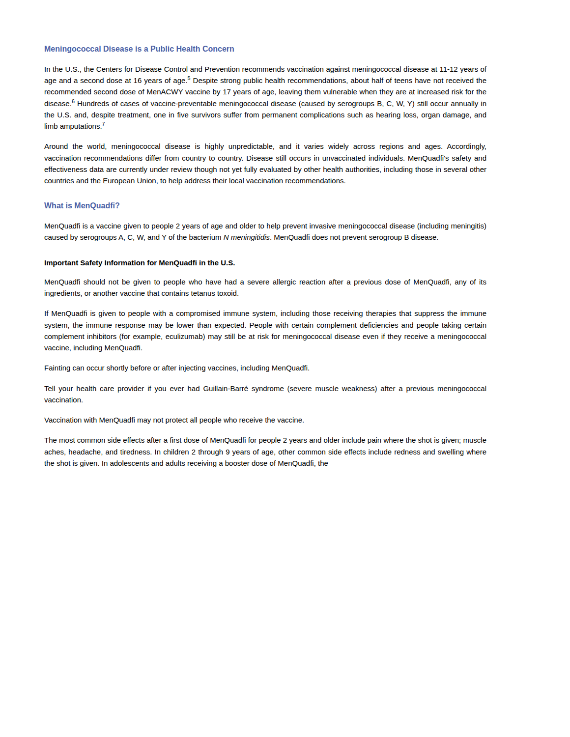Meningococcal Disease is a Public Health Concern
In the U.S., the Centers for Disease Control and Prevention recommends vaccination against meningococcal disease at 11-12 years of age and a second dose at 16 years of age.5 Despite strong public health recommendations, about half of teens have not received the recommended second dose of MenACWY vaccine by 17 years of age, leaving them vulnerable when they are at increased risk for the disease.6 Hundreds of cases of vaccine-preventable meningococcal disease (caused by serogroups B, C, W, Y) still occur annually in the U.S. and, despite treatment, one in five survivors suffer from permanent complications such as hearing loss, organ damage, and limb amputations.7
Around the world, meningococcal disease is highly unpredictable, and it varies widely across regions and ages. Accordingly, vaccination recommendations differ from country to country. Disease still occurs in unvaccinated individuals. MenQuadfi's safety and effectiveness data are currently under review though not yet fully evaluated by other health authorities, including those in several other countries and the European Union, to help address their local vaccination recommendations.
What is MenQuadfi?
MenQuadfi is a vaccine given to people 2 years of age and older to help prevent invasive meningococcal disease (including meningitis) caused by serogroups A, C, W, and Y of the bacterium N meningitidis. MenQuadfi does not prevent serogroup B disease.
Important Safety Information for MenQuadfi in the U.S.
MenQuadfi should not be given to people who have had a severe allergic reaction after a previous dose of MenQuadfi, any of its ingredients, or another vaccine that contains tetanus toxoid.
If MenQuadfi is given to people with a compromised immune system, including those receiving therapies that suppress the immune system, the immune response may be lower than expected. People with certain complement deficiencies and people taking certain complement inhibitors (for example, eculizumab) may still be at risk for meningococcal disease even if they receive a meningococcal vaccine, including MenQuadfi.
Fainting can occur shortly before or after injecting vaccines, including MenQuadfi.
Tell your health care provider if you ever had Guillain-Barré syndrome (severe muscle weakness) after a previous meningococcal vaccination.
Vaccination with MenQuadfi may not protect all people who receive the vaccine.
The most common side effects after a first dose of MenQuadfi for people 2 years and older include pain where the shot is given; muscle aches, headache, and tiredness. In children 2 through 9 years of age, other common side effects include redness and swelling where the shot is given. In adolescents and adults receiving a booster dose of MenQuadfi, the